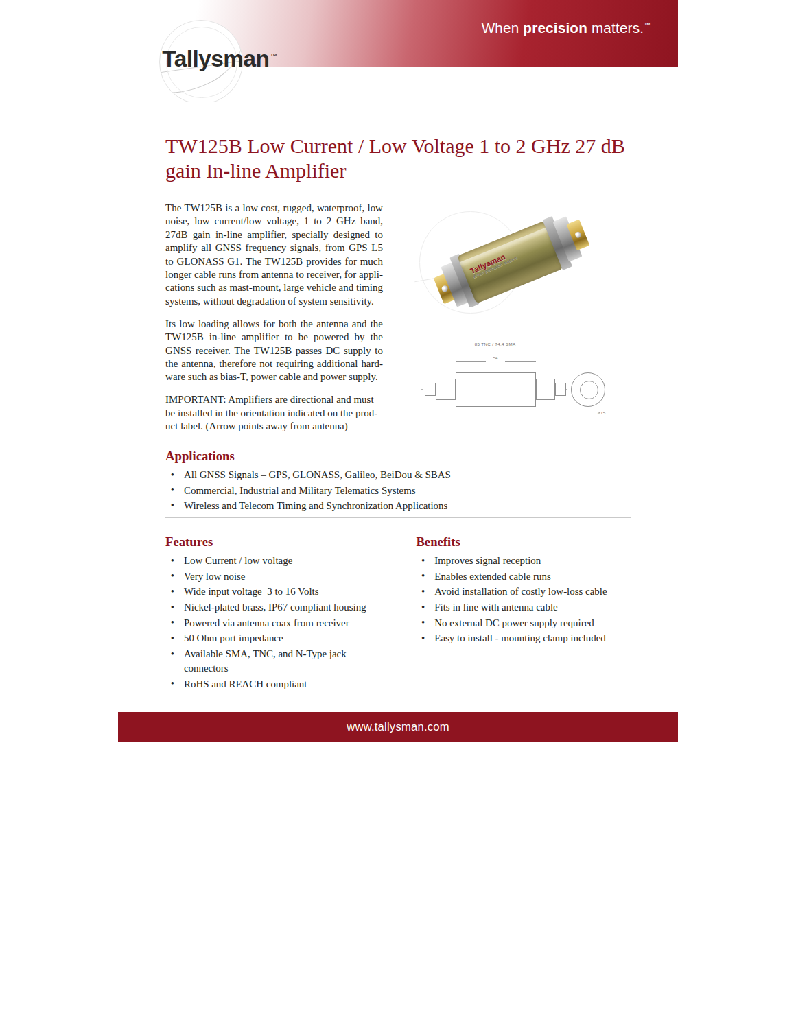When precision matters.™
Tallysman™
TW125B Low Current / Low Voltage 1 to 2 GHz 27 dB gain In-line Amplifier
The TW125B is a low cost, rugged, waterproof, low noise, low current/low voltage, 1 to 2 GHz band, 27dB gain in-line amplifier, specially designed to amplify all GNSS frequency signals, from GPS L5 to GLONASS G1. The TW125B provides for much longer cable runs from antenna to receiver, for applications such as mast-mount, large vehicle and timing systems, without degradation of system sensitivity.
Its low loading allows for both the antenna and the TW125B in-line amplifier to be powered by the GNSS receiver. The TW125B passes DC supply to the antenna, therefore not requiring additional hardware such as bias-T, power cable and power supply.
IMPORTANT: Amplifiers are directional and must be installed in the orientation indicated on the product label. (Arrow points away from antenna)
TallysmanWhen precision matters
85 TNC / 74.4 SMA
54
⌀15
Applications
All GNSS Signals – GPS, GLONASS, Galileo, BeiDou & SBAS
Commercial, Industrial and Military Telematics Systems
Wireless and Telecom Timing and Synchronization Applications
Features
Low Current / low voltage
Very low noise
Wide input voltage 3 to 16 Volts
Nickel-plated brass, IP67 compliant housing
Powered via antenna coax from receiver
50 Ohm port impedance
Available SMA, TNC, and N-Type jack connectors
RoHS and REACH compliant
Benefits
Improves signal reception
Enables extended cable runs
Avoid installation of costly low-loss cable
Fits in line with antenna cable
No external DC power supply required
Easy to install - mounting clamp included
www.tallysman.com